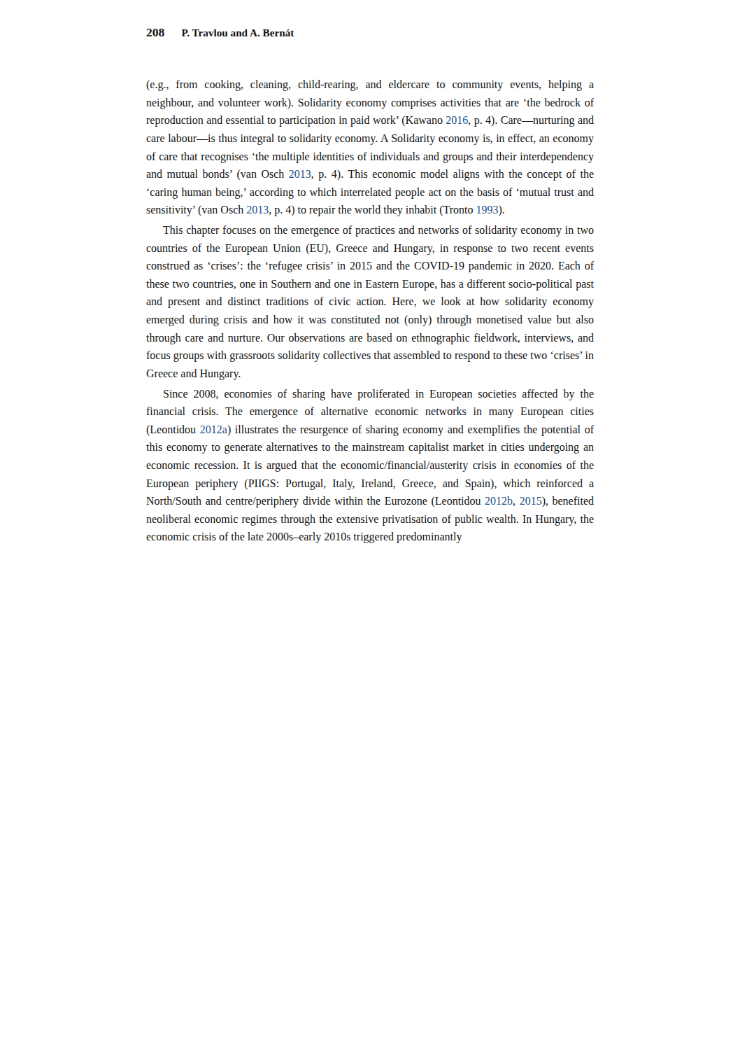208 P. Travlou and A. Bernát
(e.g., from cooking, cleaning, child-rearing, and eldercare to community events, helping a neighbour, and volunteer work). Solidarity economy comprises activities that are ‘the bedrock of reproduction and essential to participation in paid work’ (Kawano 2016, p. 4). Care—nurturing and care labour—is thus integral to solidarity economy. A Solidarity economy is, in effect, an economy of care that recognises ‘the multiple identities of individuals and groups and their interdependency and mutual bonds’ (van Osch 2013, p. 4). This economic model aligns with the concept of the ‘caring human being,’ according to which interrelated people act on the basis of ‘mutual trust and sensitivity’ (van Osch 2013, p. 4) to repair the world they inhabit (Tronto 1993).
This chapter focuses on the emergence of practices and networks of solidarity economy in two countries of the European Union (EU), Greece and Hungary, in response to two recent events construed as ‘crises’: the ‘refugee crisis’ in 2015 and the COVID-19 pandemic in 2020. Each of these two countries, one in Southern and one in Eastern Europe, has a different socio-political past and present and distinct traditions of civic action. Here, we look at how solidarity economy emerged during crisis and how it was constituted not (only) through monetised value but also through care and nurture. Our observations are based on ethnographic fieldwork, interviews, and focus groups with grassroots solidarity collectives that assembled to respond to these two ‘crises’ in Greece and Hungary.
Since 2008, economies of sharing have proliferated in European societies affected by the financial crisis. The emergence of alternative economic networks in many European cities (Leontidou 2012a) illustrates the resurgence of sharing economy and exemplifies the potential of this economy to generate alternatives to the mainstream capitalist market in cities undergoing an economic recession. It is argued that the economic/financial/austerity crisis in economies of the European periphery (PIIGS: Portugal, Italy, Ireland, Greece, and Spain), which reinforced a North/South and centre/periphery divide within the Eurozone (Leontidou 2012b, 2015), benefited neoliberal economic regimes through the extensive privatisation of public wealth. In Hungary, the economic crisis of the late 2000s–early 2010s triggered predominantly